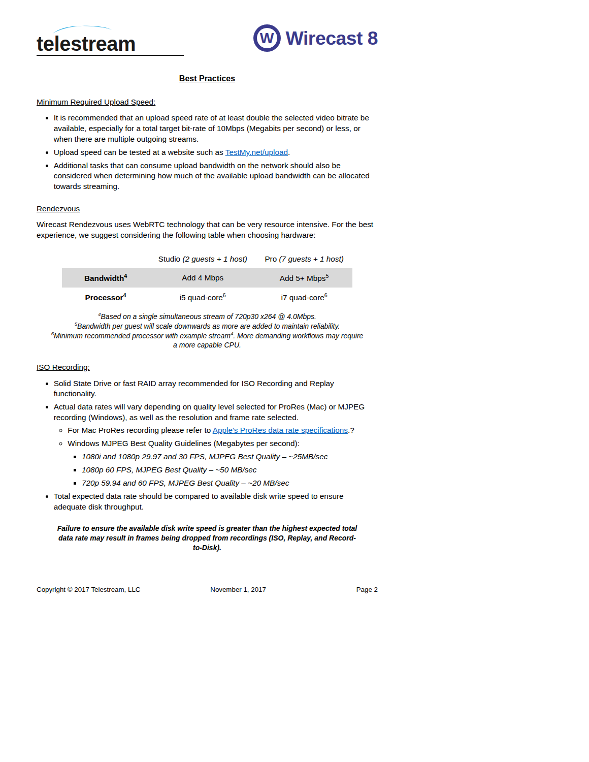telestream
W
Wirecast 8
Best Practices
Minimum Required Upload Speed:
It is recommended that an upload speed rate of at least double the selected video bitrate be available, especially for a total target bit-rate of 10Mbps (Megabits per second) or less, or when there are multiple outgoing streams.
Upload speed can be tested at a website such as TestMy.net/upload.
Additional tasks that can consume upload bandwidth on the network should also be considered when determining how much of the available upload bandwidth can be allocated towards streaming.
Rendezvous
Wirecast Rendezvous uses WebRTC technology that can be very resource intensive. For the best experience, we suggest considering the following table when choosing hardware:
| | Studio (2 guests + 1 host) | Pro (7 guests + 1 host) |
| --- | --- | --- |
| Bandwidth 4 | Add 4 Mbps | Add 5+ Mbps 5 |
| Processor 4 | i5 quad-core 6 | i7 quad-core 6 |
4Based on a single simultaneous stream of 720p30 x264 @ 4.0Mbps.
5Bandwidth per guest will scale downwards as more are added to maintain reliability.
6Minimum recommended processor with example stream4. More demanding workflows may require a more capable CPU.
ISO Recording:
Solid State Drive or fast RAID array recommended for ISO Recording and Replay functionality.
Actual data rates will vary depending on quality level selected for ProRes (Mac) or MJPEG recording (Windows), as well as the resolution and frame rate selected.
For Mac ProRes recording please refer to Apple's ProRes data rate specifications.?
Windows MJPEG Best Quality Guidelines (Megabytes per second):
1080i and 1080p 29.97 and 30 FPS, MJPEG Best Quality – ~25MB/sec
1080p 60 FPS, MJPEG Best Quality – ~50 MB/sec
720p 59.94 and 60 FPS, MJPEG Best Quality – ~20 MB/sec
Total expected data rate should be compared to available disk write speed to ensure adequate disk throughput.
Failure to ensure the available disk write speed is greater than the highest expected total data rate may result in frames being dropped from recordings (ISO, Replay, and Record-to-Disk).
Copyright © 2017 Telestream, LLC November 1, 2017 Page 2